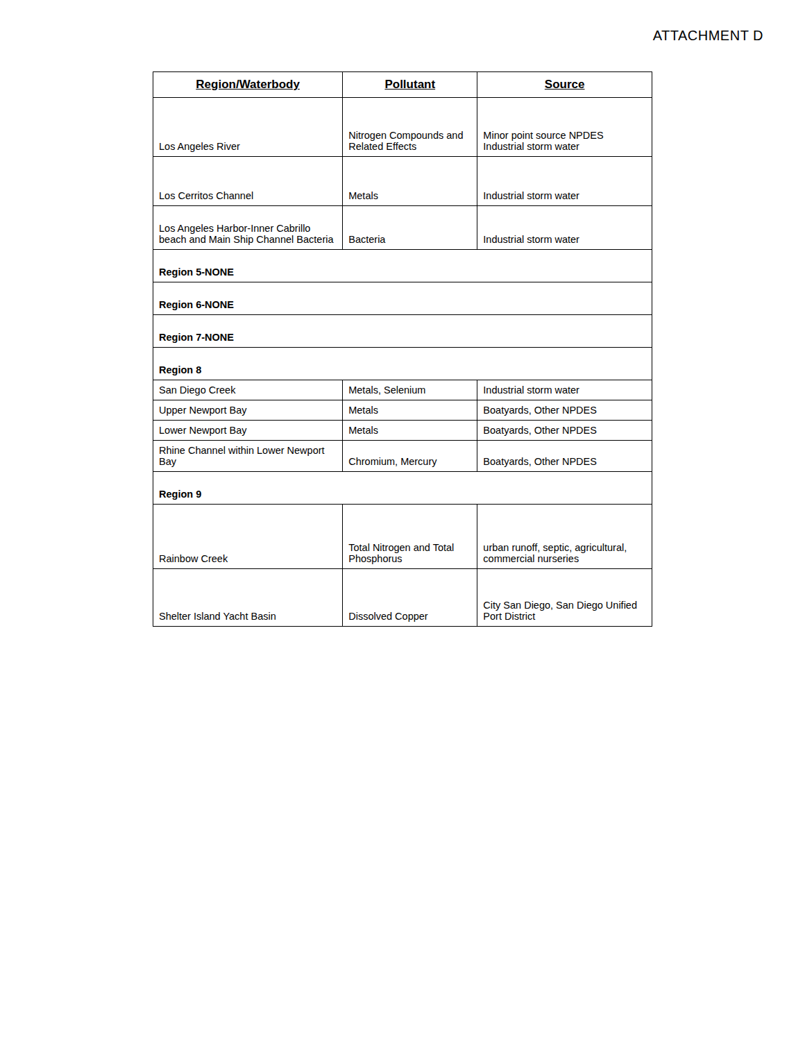ATTACHMENT D
| Region/Waterbody | Pollutant | Source |
| --- | --- | --- |
| Los Angeles River | Nitrogen Compounds and Related Effects | Minor point source NPDES Industrial storm water |
| Los Cerritos Channel | Metals | Industrial storm water |
| Los Angeles Harbor-Inner Cabrillo beach and Main Ship Channel Bacteria | Bacteria | Industrial storm water |
| Region 5-NONE | | |
| Region 6-NONE | | |
| Region 7-NONE | | |
| Region 8 | | |
| San Diego Creek | Metals, Selenium | Industrial storm water |
| Upper Newport Bay | Metals | Boatyards, Other NPDES |
| Lower Newport Bay | Metals | Boatyards, Other NPDES |
| Rhine Channel within Lower Newport Bay | Chromium, Mercury | Boatyards, Other NPDES |
| Region 9 | | |
| Rainbow Creek | Total Nitrogen and Total Phosphorus | urban runoff, septic, agricultural, commercial nurseries |
| Shelter Island Yacht Basin | Dissolved Copper | City San Diego, San Diego Unified Port District |